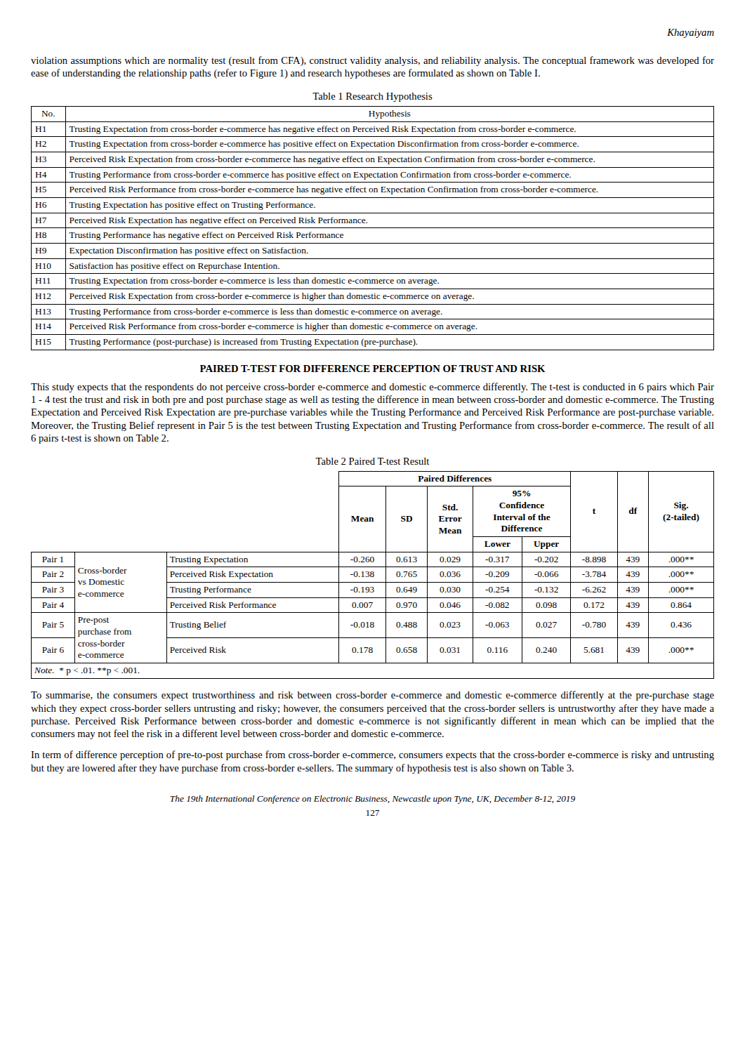Khayaiyam
violation assumptions which are normality test (result from CFA), construct validity analysis, and reliability analysis. The conceptual framework was developed for ease of understanding the relationship paths (refer to Figure 1) and research hypotheses are formulated as shown on Table I.
Table 1 Research Hypothesis
| No. | Hypothesis |
| --- | --- |
| H1 | Trusting Expectation from cross-border e-commerce has negative effect on Perceived Risk Expectation from cross-border e-commerce. |
| H2 | Trusting Expectation from cross-border e-commerce has positive effect on Expectation Disconfirmation from cross-border e-commerce. |
| H3 | Perceived Risk Expectation from cross-border e-commerce has negative effect on Expectation Confirmation from cross-border e-commerce. |
| H4 | Trusting Performance from cross-border e-commerce has positive effect on Expectation Confirmation from cross-border e-commerce. |
| H5 | Perceived Risk Performance from cross-border e-commerce has negative effect on Expectation Confirmation from cross-border e-commerce. |
| H6 | Trusting Expectation has positive effect on Trusting Performance. |
| H7 | Perceived Risk Expectation has negative effect on Perceived Risk Performance. |
| H8 | Trusting Performance has negative effect on Perceived Risk Performance |
| H9 | Expectation Disconfirmation has positive effect on Satisfaction. |
| H10 | Satisfaction has positive effect on Repurchase Intention. |
| H11 | Trusting Expectation from cross-border e-commerce is less than domestic e-commerce on average. |
| H12 | Perceived Risk Expectation from cross-border e-commerce is higher than domestic e-commerce on average. |
| H13 | Trusting Performance from cross-border e-commerce is less than domestic e-commerce on average. |
| H14 | Perceived Risk Performance from cross-border e-commerce is higher than domestic e-commerce on average. |
| H15 | Trusting Performance (post-purchase) is increased from Trusting Expectation (pre-purchase). |
Paired T-test for Difference Perception of Trust and Risk
This study expects that the respondents do not perceive cross-border e-commerce and domestic e-commerce differently. The t-test is conducted in 6 pairs which Pair 1 - 4 test the trust and risk in both pre and post purchase stage as well as testing the difference in mean between cross-border and domestic e-commerce. The Trusting Expectation and Perceived Risk Expectation are pre-purchase variables while the Trusting Performance and Perceived Risk Performance are post-purchase variable. Moreover, the Trusting Belief represent in Pair 5 is the test between Trusting Expectation and Trusting Performance from cross-border e-commerce. The result of all 6 pairs t-test is shown on Table 2.
Table 2 Paired T-test Result
| | Paired Differences | t | df | Sig. (2-tailed) |
| --- | --- | --- | --- | --- |
| | Mean | SD | Std. Error Mean | 95% Confidence Interval of the Difference |
| | Lower | Upper |
| Pair 1 | Cross-border vs Domestic e-commerce | Trusting Expectation | -0.260 | 0.613 | 0.029 | -0.317 | -0.202 | -8.898 | 439 | .000** |
| Pair 2 | Perceived Risk Expectation | -0.138 | 0.765 | 0.036 | -0.209 | -0.066 | -3.784 | 439 | .000** |
| Pair 3 | Trusting Performance | -0.193 | 0.649 | 0.030 | -0.254 | -0.132 | -6.262 | 439 | .000** |
| Pair 4 | Perceived Risk Performance | 0.007 | 0.970 | 0.046 | -0.082 | 0.098 | 0.172 | 439 | 0.864 |
| Pair 5 | Pre-post purchase from cross-border e-commerce | Trusting Belief | -0.018 | 0.488 | 0.023 | -0.063 | 0.027 | -0.780 | 439 | 0.436 |
| Pair 6 | Perceived Risk | 0.178 | 0.658 | 0.031 | 0.116 | 0.240 | 5.681 | 439 | .000** |
| Note. * p < .01. **p < .001. |
To summarise, the consumers expect trustworthiness and risk between cross-border e-commerce and domestic e-commerce differently at the pre-purchase stage which they expect cross-border sellers untrusting and risky; however, the consumers perceived that the cross-border sellers is untrustworthy after they have made a purchase. Perceived Risk Performance between cross-border and domestic e-commerce is not significantly different in mean which can be implied that the consumers may not feel the risk in a different level between cross-border and domestic e-commerce.
In term of difference perception of pre-to-post purchase from cross-border e-commerce, consumers expects that the cross-border e-commerce is risky and untrusting but they are lowered after they have purchase from cross-border e-sellers. The summary of hypothesis test is also shown on Table 3.
The 19th International Conference on Electronic Business, Newcastle upon Tyne, UK, December 8-12, 2019
127